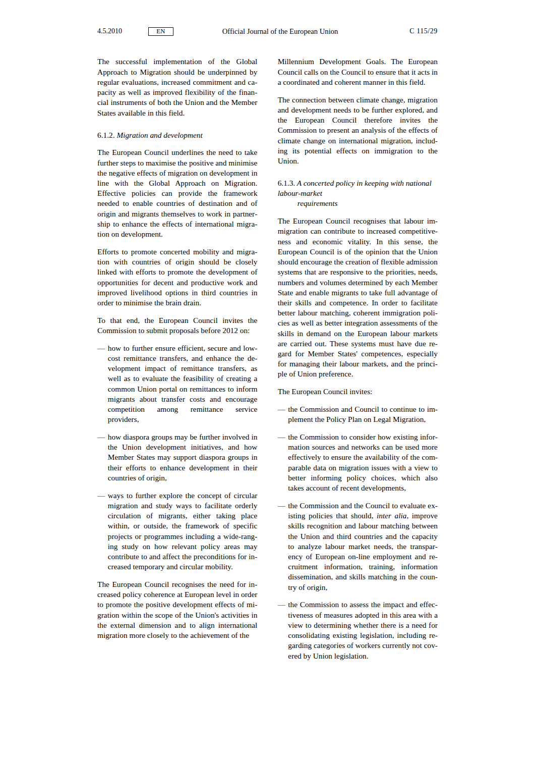4.5.2010
EN
Official Journal of the European Union
C 115/29
The successful implementation of the Global Approach to Migration should be underpinned by regular evaluations, increased commitment and capacity as well as improved flexibility of the financial instruments of both the Union and the Member States available in this field.
6.1.2. Migration and development
The European Council underlines the need to take further steps to maximise the positive and minimise the negative effects of migration on development in line with the Global Approach on Migration. Effective policies can provide the framework needed to enable countries of destination and of origin and migrants themselves to work in partnership to enhance the effects of international migration on development.
Efforts to promote concerted mobility and migration with countries of origin should be closely linked with efforts to promote the development of opportunities for decent and productive work and improved livelihood options in third countries in order to minimise the brain drain.
To that end, the European Council invites the Commission to submit proposals before 2012 on:
how to further ensure efficient, secure and low-cost remittance transfers, and enhance the development impact of remittance transfers, as well as to evaluate the feasibility of creating a common Union portal on remittances to inform migrants about transfer costs and encourage competition among remittance service providers,
how diaspora groups may be further involved in the Union development initiatives, and how Member States may support diaspora groups in their efforts to enhance development in their countries of origin,
ways to further explore the concept of circular migration and study ways to facilitate orderly circulation of migrants, either taking place within, or outside, the framework of specific projects or programmes including a wide-ranging study on how relevant policy areas may contribute to and affect the preconditions for increased temporary and circular mobility.
The European Council recognises the need for increased policy coherence at European level in order to promote the positive development effects of migration within the scope of the Union's activities in the external dimension and to align international migration more closely to the achievement of the
Millennium Development Goals. The European Council calls on the Council to ensure that it acts in a coordinated and coherent manner in this field.
The connection between climate change, migration and development needs to be further explored, and the European Council therefore invites the Commission to present an analysis of the effects of climate change on international migration, including its potential effects on immigration to the Union.
6.1.3. A concerted policy in keeping with national labour-market requirements
The European Council recognises that labour immigration can contribute to increased competitiveness and economic vitality. In this sense, the European Council is of the opinion that the Union should encourage the creation of flexible admission systems that are responsive to the priorities, needs, numbers and volumes determined by each Member State and enable migrants to take full advantage of their skills and competence. In order to facilitate better labour matching, coherent immigration policies as well as better integration assessments of the skills in demand on the European labour markets are carried out. These systems must have due regard for Member States' competences, especially for managing their labour markets, and the principle of Union preference.
The European Council invites:
the Commission and Council to continue to implement the Policy Plan on Legal Migration,
the Commission to consider how existing information sources and networks can be used more effectively to ensure the availability of the comparable data on migration issues with a view to better informing policy choices, which also takes account of recent developments,
the Commission and the Council to evaluate existing policies that should, inter alia, improve skills recognition and labour matching between the Union and third countries and the capacity to analyze labour market needs, the transparency of European on-line employment and recruitment information, training, information dissemination, and skills matching in the country of origin,
the Commission to assess the impact and effectiveness of measures adopted in this area with a view to determining whether there is a need for consolidating existing legislation, including regarding categories of workers currently not covered by Union legislation.